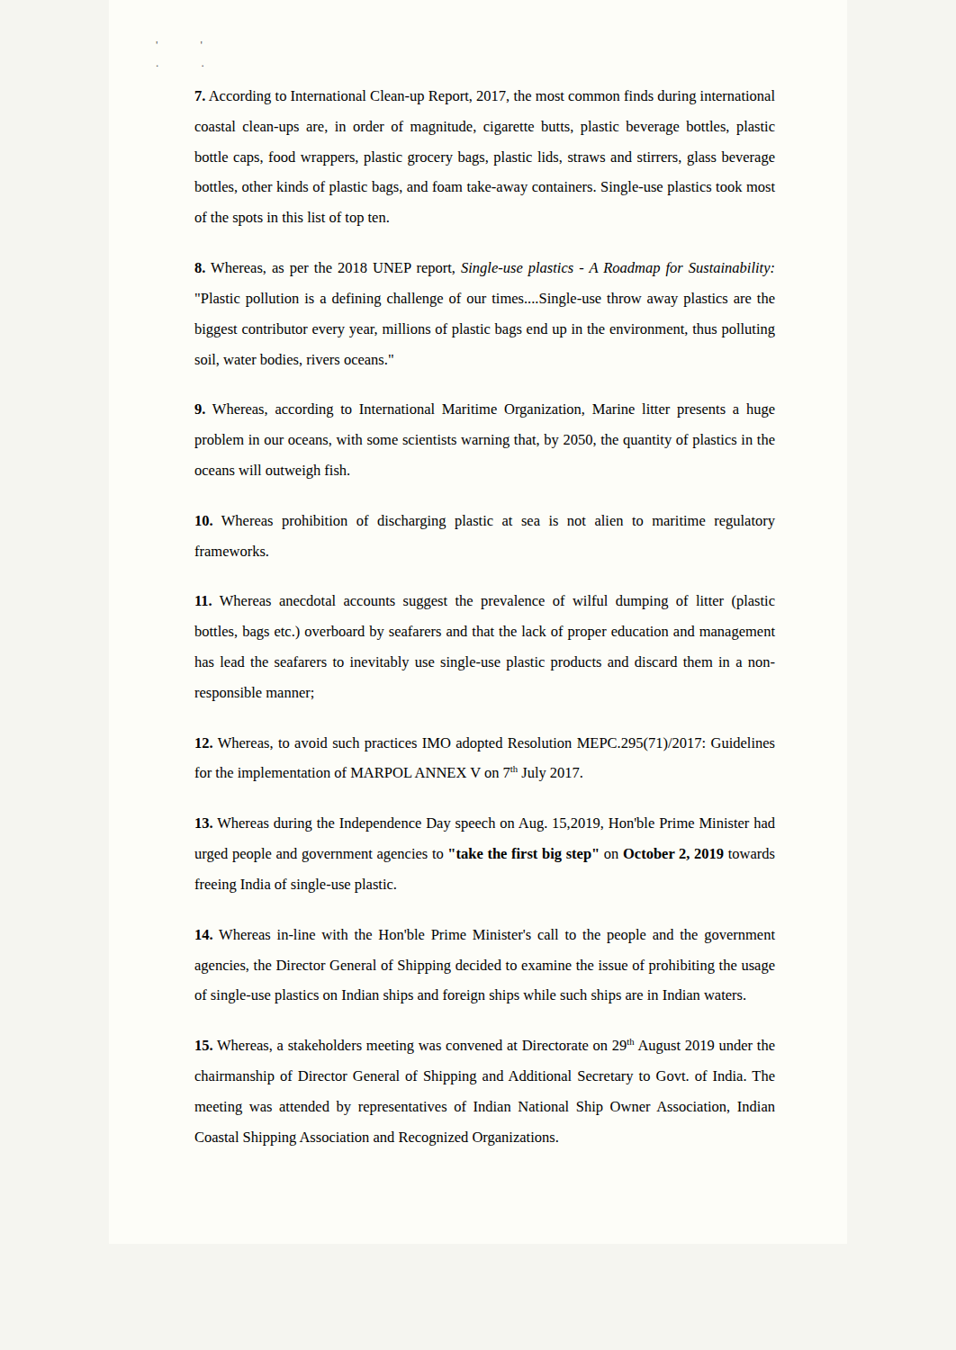' '
. .
7. According to International Clean-up Report, 2017, the most common finds during international coastal clean-ups are, in order of magnitude, cigarette butts, plastic beverage bottles, plastic bottle caps, food wrappers, plastic grocery bags, plastic lids, straws and stirrers, glass beverage bottles, other kinds of plastic bags, and foam take-away containers. Single-use plastics took most of the spots in this list of top ten.
8. Whereas, as per the 2018 UNEP report, Single-use plastics - A Roadmap for Sustainability: "Plastic pollution is a defining challenge of our times....Single-use throw away plastics are the biggest contributor every year, millions of plastic bags end up in the environment, thus polluting soil, water bodies, rivers oceans."
9. Whereas, according to International Maritime Organization, Marine litter presents a huge problem in our oceans, with some scientists warning that, by 2050, the quantity of plastics in the oceans will outweigh fish.
10. Whereas prohibition of discharging plastic at sea is not alien to maritime regulatory frameworks.
11. Whereas anecdotal accounts suggest the prevalence of wilful dumping of litter (plastic bottles, bags etc.) overboard by seafarers and that the lack of proper education and management has lead the seafarers to inevitably use single-use plastic products and discard them in a non-responsible manner;
12. Whereas, to avoid such practices IMO adopted Resolution MEPC.295(71)/2017: Guidelines for the implementation of MARPOL ANNEX V on 7th July 2017.
13. Whereas during the Independence Day speech on Aug. 15,2019, Hon'ble Prime Minister had urged people and government agencies to "take the first big step" on October 2, 2019 towards freeing India of single-use plastic.
14. Whereas in-line with the Hon'ble Prime Minister's call to the people and the government agencies, the Director General of Shipping decided to examine the issue of prohibiting the usage of single-use plastics on Indian ships and foreign ships while such ships are in Indian waters.
15. Whereas, a stakeholders meeting was convened at Directorate on 29th August 2019 under the chairmanship of Director General of Shipping and Additional Secretary to Govt. of India. The meeting was attended by representatives of Indian National Ship Owner Association, Indian Coastal Shipping Association and Recognized Organizations.